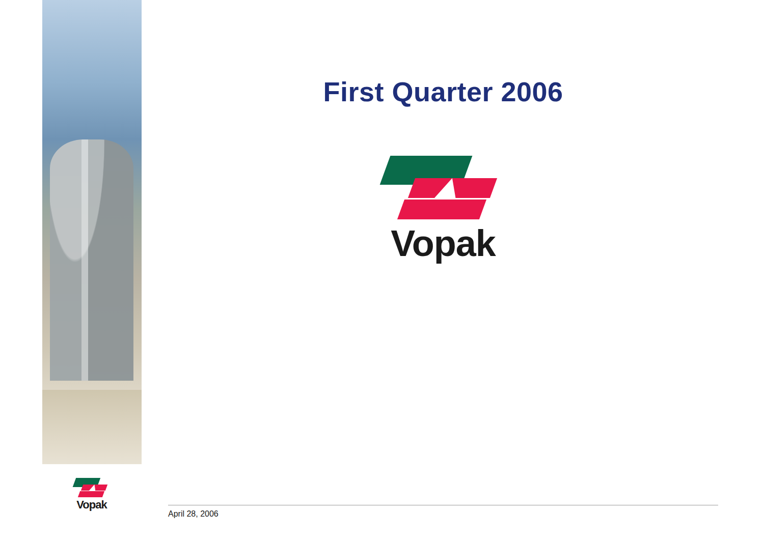Vopak
First Quarter 2006
Vopak
April 28, 2006